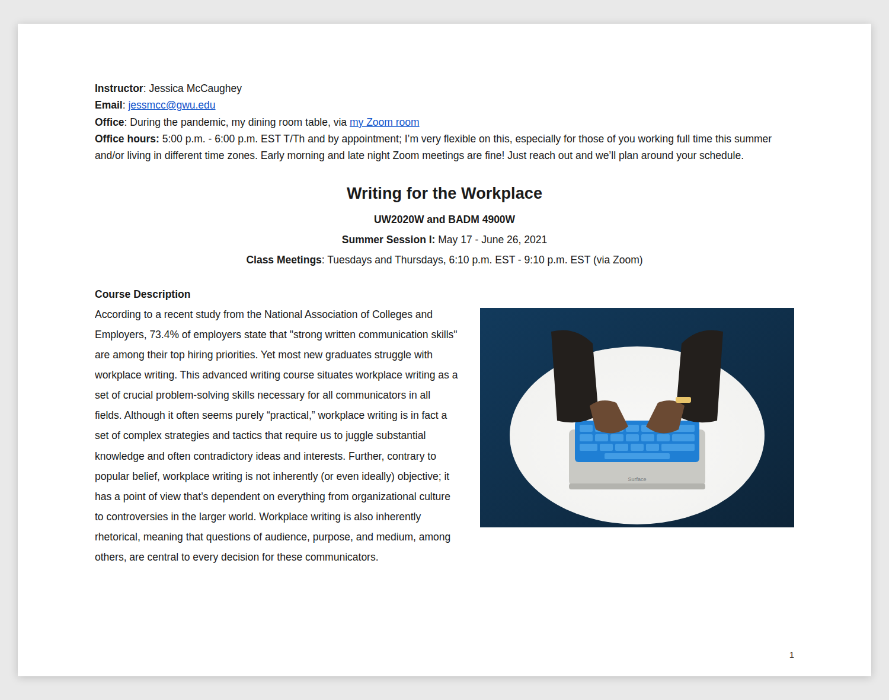Instructor: Jessica McCaughey
Email: jessmcc@gwu.edu
Office: During the pandemic, my dining room table, via my Zoom room
Office hours: 5:00 p.m. - 6:00 p.m. EST T/Th and by appointment; I’m very flexible on this, especially for those of you working full time this summer and/or living in different time zones. Early morning and late night Zoom meetings are fine! Just reach out and we’ll plan around your schedule.
Writing for the Workplace
UW2020W and BADM 4900W
Summer Session I: May 17 - June 26, 2021
Class Meetings: Tuesdays and Thursdays, 6:10 p.m. EST - 9:10 p.m. EST (via Zoom)
Course Description
According to a recent study from the National Association of Colleges and Employers, 73.4% of employers state that "strong written communication skills" are among their top hiring priorities. Yet most new graduates struggle with workplace writing. This advanced writing course situates workplace writing as a set of crucial problem-solving skills necessary for all communicators in all fields. Although it often seems purely “practical,” workplace writing is in fact a set of complex strategies and tactics that require us to juggle substantial knowledge and often contradictory ideas and interests. Further, contrary to popular belief, workplace writing is not inherently (or even ideally) objective; it has a point of view that’s dependent on everything from organizational culture to controversies in the larger world. Workplace writing is also inherently rhetorical, meaning that questions of audience, purpose, and medium, among others, are central to every decision for these communicators.
1